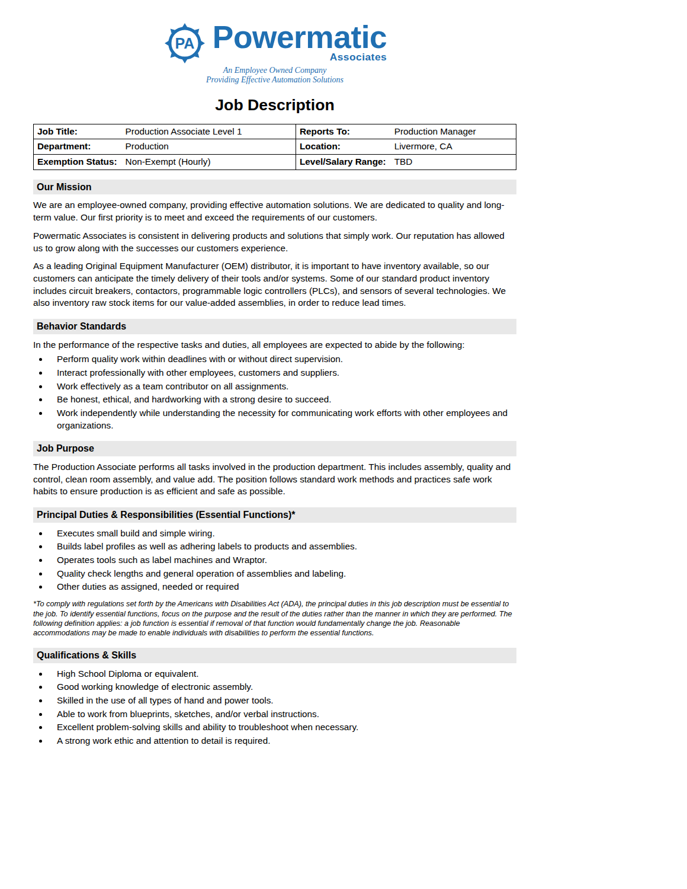PA
Powermatic
Associates
An Employee Owned Company
Providing Effective Automation Solutions
Job Description
| Job Title: | Production Associate Level 1 | Reports To: | Production Manager |
| Department: | Production | Location: | Livermore, CA |
| Exemption Status: | Non-Exempt (Hourly) | Level/Salary Range: | TBD |
Our Mission
We are an employee-owned company, providing effective automation solutions. We are dedicated to quality and long-term value. Our first priority is to meet and exceed the requirements of our customers.
Powermatic Associates is consistent in delivering products and solutions that simply work. Our reputation has allowed us to grow along with the successes our customers experience.
As a leading Original Equipment Manufacturer (OEM) distributor, it is important to have inventory available, so our customers can anticipate the timely delivery of their tools and/or systems. Some of our standard product inventory includes circuit breakers, contactors, programmable logic controllers (PLCs), and sensors of several technologies. We also inventory raw stock items for our value-added assemblies, in order to reduce lead times.
Behavior Standards
In the performance of the respective tasks and duties, all employees are expected to abide by the following:
Perform quality work within deadlines with or without direct supervision.
Interact professionally with other employees, customers and suppliers.
Work effectively as a team contributor on all assignments.
Be honest, ethical, and hardworking with a strong desire to succeed.
Work independently while understanding the necessity for communicating work efforts with other employees and organizations.
Job Purpose
The Production Associate performs all tasks involved in the production department. This includes assembly, quality and control, clean room assembly, and value add. The position follows standard work methods and practices safe work habits to ensure production is as efficient and safe as possible.
Principal Duties & Responsibilities (Essential Functions)*
Executes small build and simple wiring.
Builds label profiles as well as adhering labels to products and assemblies.
Operates tools such as label machines and Wraptor.
Quality check lengths and general operation of assemblies and labeling.
Other duties as assigned, needed or required
*To comply with regulations set forth by the Americans with Disabilities Act (ADA), the principal duties in this job description must be essential to the job. To identify essential functions, focus on the purpose and the result of the duties rather than the manner in which they are performed. The following definition applies: a job function is essential if removal of that function would fundamentally change the job. Reasonable accommodations may be made to enable individuals with disabilities to perform the essential functions.
Qualifications & Skills
High School Diploma or equivalent.
Good working knowledge of electronic assembly.
Skilled in the use of all types of hand and power tools.
Able to work from blueprints, sketches, and/or verbal instructions.
Excellent problem-solving skills and ability to troubleshoot when necessary.
A strong work ethic and attention to detail is required.